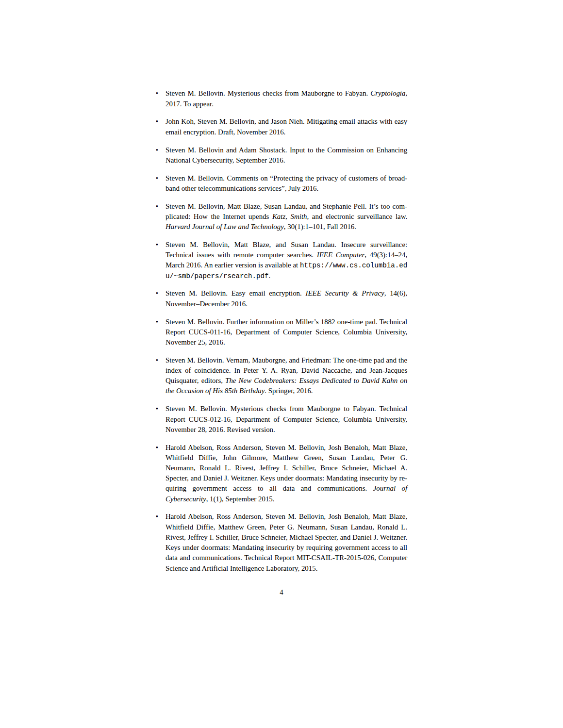Steven M. Bellovin. Mysterious checks from Mauborgne to Fabyan. Cryptologia, 2017. To appear.
John Koh, Steven M. Bellovin, and Jason Nieh. Mitigating email attacks with easy email encryption. Draft, November 2016.
Steven M. Bellovin and Adam Shostack. Input to the Commission on Enhancing National Cybersecurity, September 2016.
Steven M. Bellovin. Comments on “Protecting the privacy of customers of broadband other telecommunications services”, July 2016.
Steven M. Bellovin, Matt Blaze, Susan Landau, and Stephanie Pell. It’s too complicated: How the Internet upends Katz, Smith, and electronic surveillance law. Harvard Journal of Law and Technology, 30(1):1–101, Fall 2016.
Steven M. Bellovin, Matt Blaze, and Susan Landau. Insecure surveillance: Technical issues with remote computer searches. IEEE Computer, 49(3):14–24, March 2016. An earlier version is available at https://www.cs.columbia.edu/~smb/papers/rsearch.pdf.
Steven M. Bellovin. Easy email encryption. IEEE Security & Privacy, 14(6), November–December 2016.
Steven M. Bellovin. Further information on Miller’s 1882 one-time pad. Technical Report CUCS-011-16, Department of Computer Science, Columbia University, November 25, 2016.
Steven M. Bellovin. Vernam, Mauborgne, and Friedman: The one-time pad and the index of coincidence. In Peter Y. A. Ryan, David Naccache, and Jean-Jacques Quisquater, editors, The New Codebreakers: Essays Dedicated to David Kahn on the Occasion of His 85th Birthday. Springer, 2016.
Steven M. Bellovin. Mysterious checks from Mauborgne to Fabyan. Technical Report CUCS-012-16, Department of Computer Science, Columbia University, November 28, 2016. Revised version.
Harold Abelson, Ross Anderson, Steven M. Bellovin, Josh Benaloh, Matt Blaze, Whitfield Diffie, John Gilmore, Matthew Green, Susan Landau, Peter G. Neumann, Ronald L. Rivest, Jeffrey I. Schiller, Bruce Schneier, Michael A. Specter, and Daniel J. Weitzner. Keys under doormats: Mandating insecurity by requiring government access to all data and communications. Journal of Cybersecurity, 1(1), September 2015.
Harold Abelson, Ross Anderson, Steven M. Bellovin, Josh Benaloh, Matt Blaze, Whitfield Diffie, Matthew Green, Peter G. Neumann, Susan Landau, Ronald L. Rivest, Jeffrey I. Schiller, Bruce Schneier, Michael Specter, and Daniel J. Weitzner. Keys under doormats: Mandating insecurity by requiring government access to all data and communications. Technical Report MIT-CSAIL-TR-2015-026, Computer Science and Artificial Intelligence Laboratory, 2015.
4